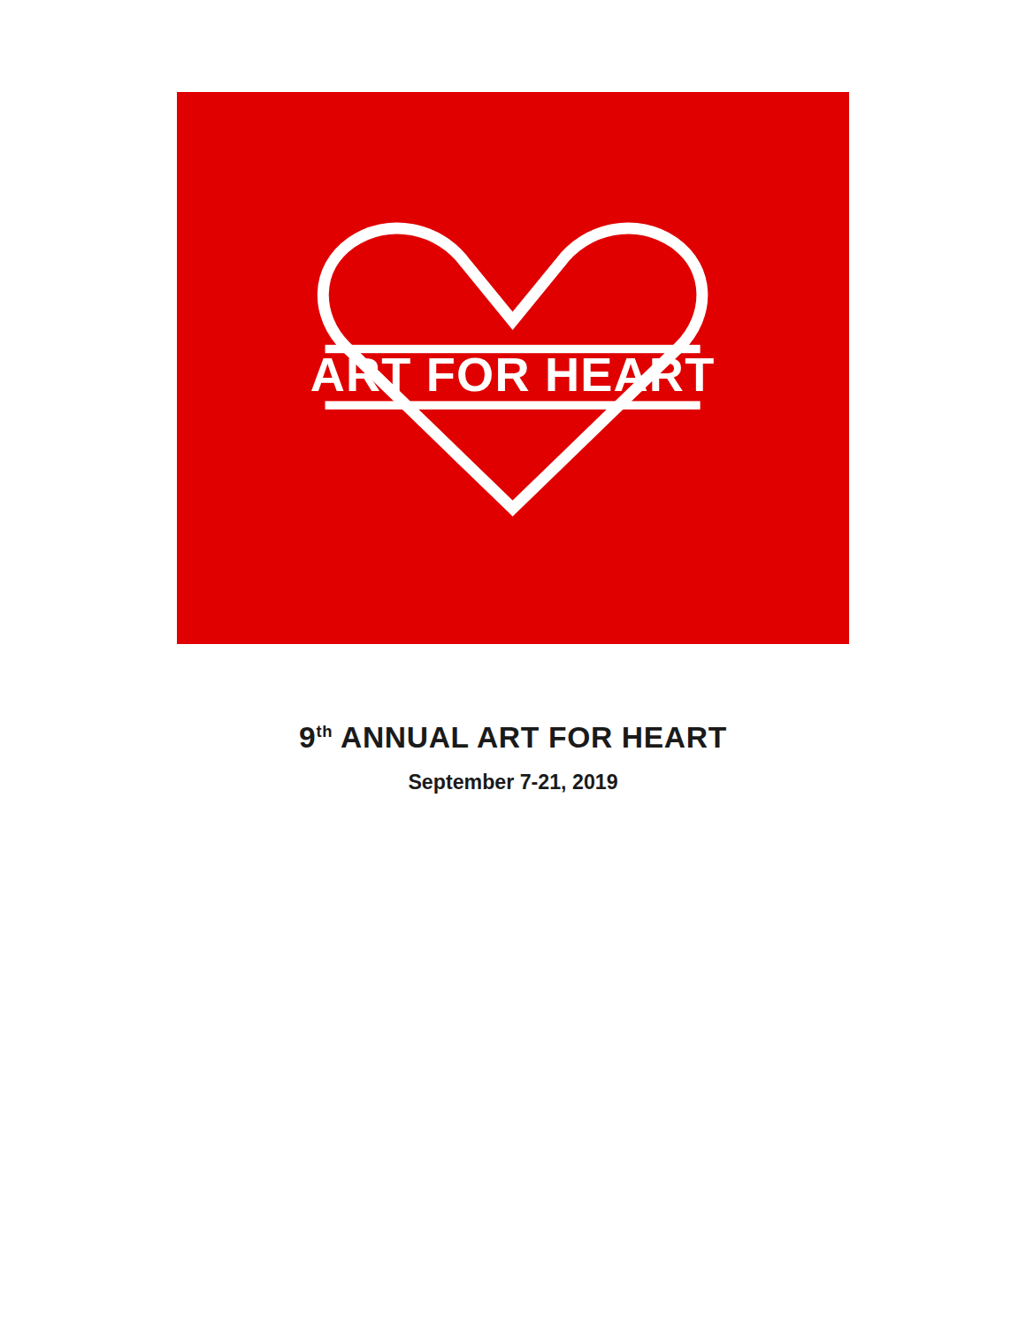ART FOR HEART
9th ANNUAL ART FOR HEART
September 7-21, 2019